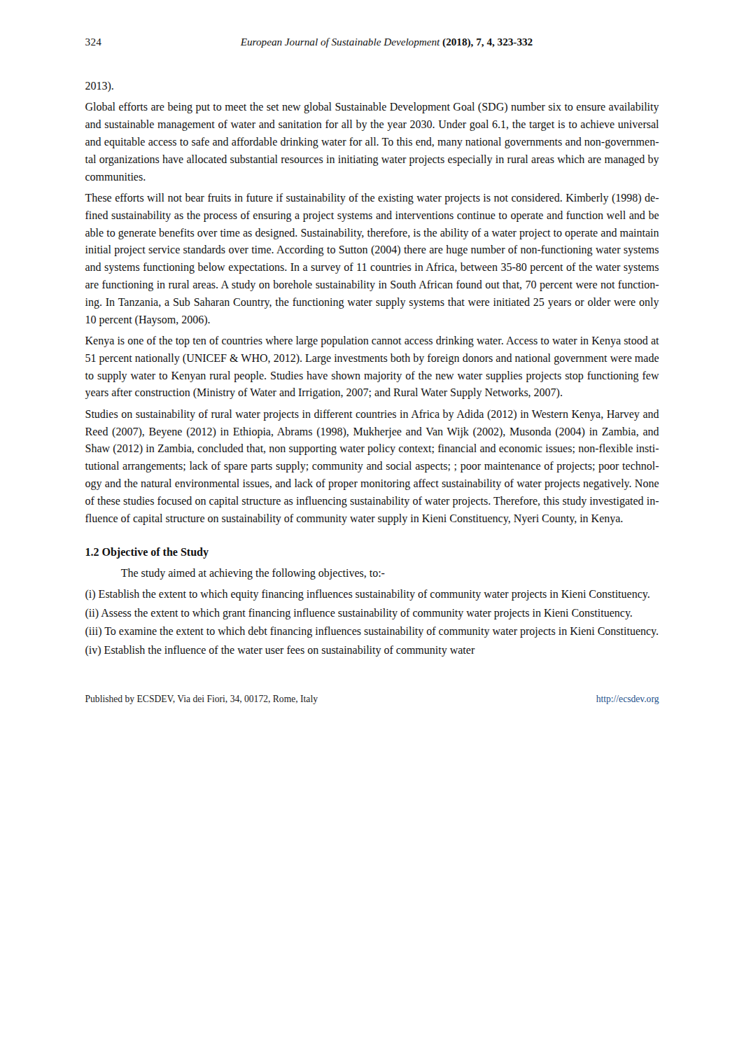324 European Journal of Sustainable Development (2018), 7, 4, 323-332
2013).
Global efforts are being put to meet the set new global Sustainable Development Goal (SDG) number six to ensure availability and sustainable management of water and sanitation for all by the year 2030. Under goal 6.1, the target is to achieve universal and equitable access to safe and affordable drinking water for all. To this end, many national governments and non-governmental organizations have allocated substantial resources in initiating water projects especially in rural areas which are managed by communities.
These efforts will not bear fruits in future if sustainability of the existing water projects is not considered. Kimberly (1998) defined sustainability as the process of ensuring a project systems and interventions continue to operate and function well and be able to generate benefits over time as designed. Sustainability, therefore, is the ability of a water project to operate and maintain initial project service standards over time. According to Sutton (2004) there are huge number of non-functioning water systems and systems functioning below expectations. In a survey of 11 countries in Africa, between 35-80 percent of the water systems are functioning in rural areas. A study on borehole sustainability in South African found out that, 70 percent were not functioning. In Tanzania, a Sub Saharan Country, the functioning water supply systems that were initiated 25 years or older were only 10 percent (Haysom, 2006).
Kenya is one of the top ten of countries where large population cannot access drinking water. Access to water in Kenya stood at 51 percent nationally (UNICEF & WHO, 2012). Large investments both by foreign donors and national government were made to supply water to Kenyan rural people. Studies have shown majority of the new water supplies projects stop functioning few years after construction (Ministry of Water and Irrigation, 2007; and Rural Water Supply Networks, 2007).
Studies on sustainability of rural water projects in different countries in Africa by Adida (2012) in Western Kenya, Harvey and Reed (2007), Beyene (2012) in Ethiopia, Abrams (1998), Mukherjee and Van Wijk (2002), Musonda (2004) in Zambia, and Shaw (2012) in Zambia, concluded that, non supporting water policy context; financial and economic issues; non-flexible institutional arrangements; lack of spare parts supply; community and social aspects; ; poor maintenance of projects; poor technology and the natural environmental issues, and lack of proper monitoring affect sustainability of water projects negatively. None of these studies focused on capital structure as influencing sustainability of water projects. Therefore, this study investigated influence of capital structure on sustainability of community water supply in Kieni Constituency, Nyeri County, in Kenya.
1.2 Objective of the Study
The study aimed at achieving the following objectives, to:-
(i) Establish the extent to which equity financing influences sustainability of community water projects in Kieni Constituency.
(ii) Assess the extent to which grant financing influence sustainability of community water projects in Kieni Constituency.
(iii) To examine the extent to which debt financing influences sustainability of community water projects in Kieni Constituency.
(iv) Establish the influence of the water user fees on sustainability of community water
Published by ECSDEV, Via dei Fiori, 34, 00172, Rome, Italy http://ecsdev.org